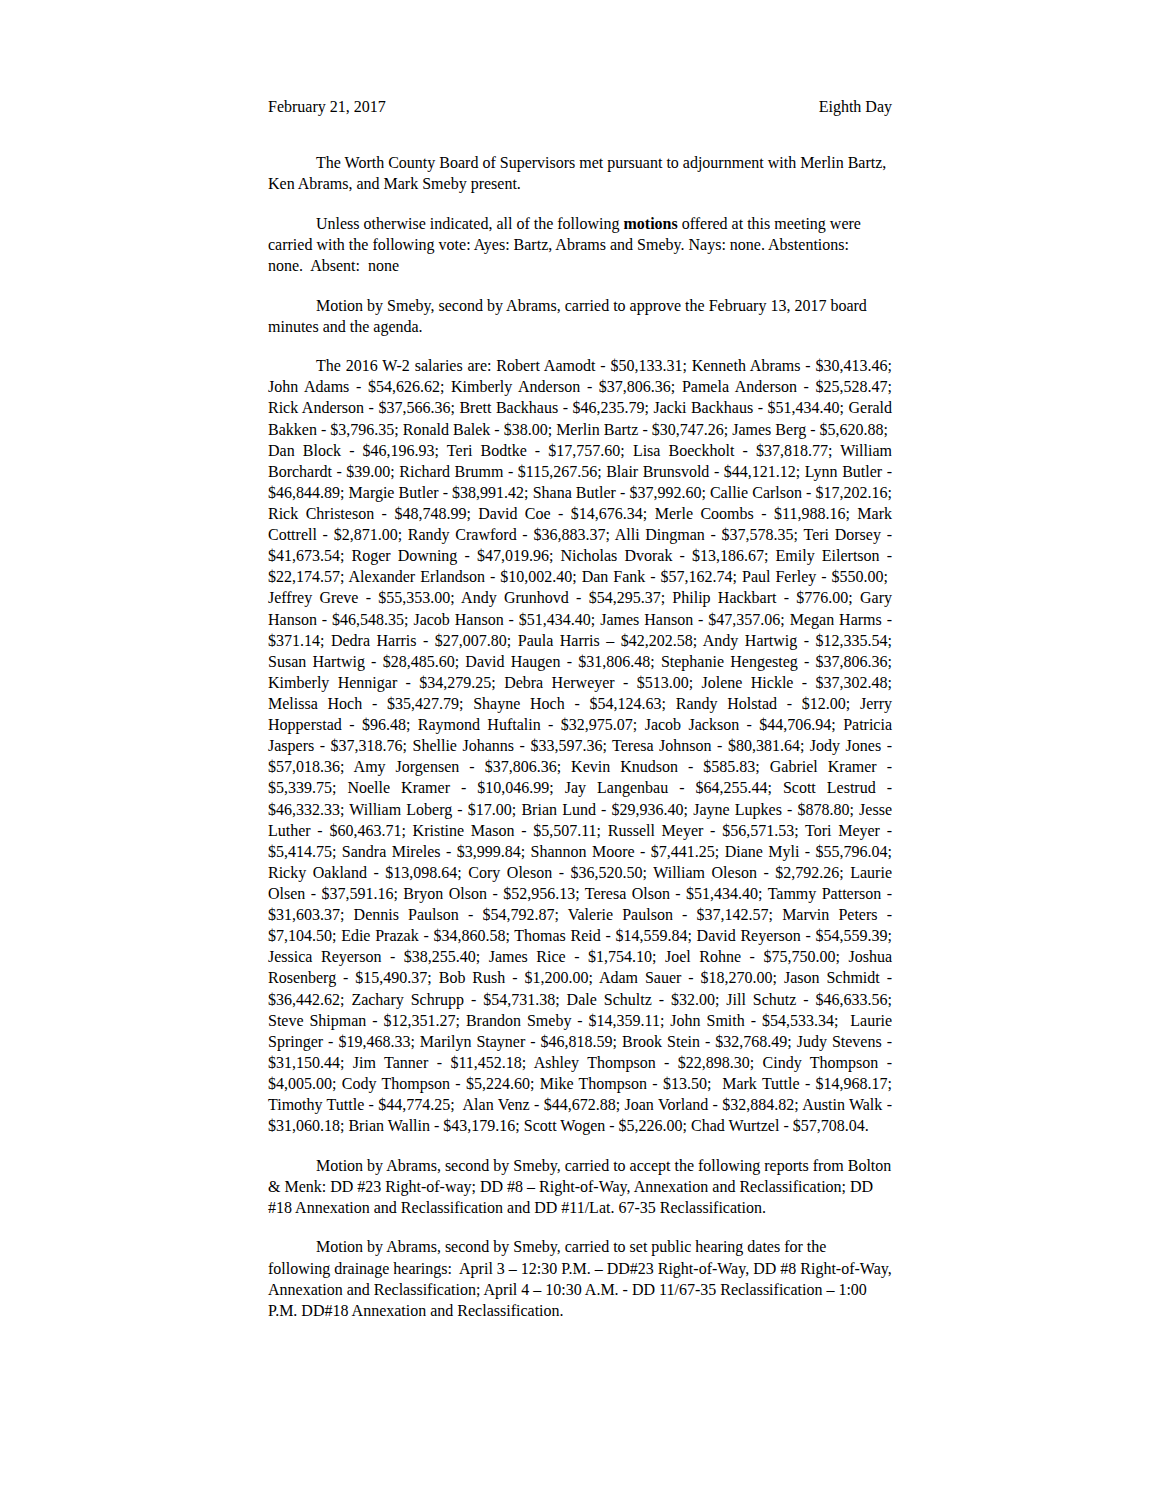February 21, 2017
Eighth Day
The Worth County Board of Supervisors met pursuant to adjournment with Merlin Bartz, Ken Abrams, and Mark Smeby present.
Unless otherwise indicated, all of the following motions offered at this meeting were carried with the following vote: Ayes: Bartz, Abrams and Smeby. Nays: none. Abstentions: none. Absent: none
Motion by Smeby, second by Abrams, carried to approve the February 13, 2017 board minutes and the agenda.
The 2016 W-2 salaries are: Robert Aamodt - $50,133.31; Kenneth Abrams - $30,413.46; John Adams - $54,626.62; Kimberly Anderson - $37,806.36; Pamela Anderson - $25,528.47; Rick Anderson - $37,566.36; Brett Backhaus - $46,235.79; Jacki Backhaus - $51,434.40; Gerald Bakken - $3,796.35; Ronald Balek - $38.00; Merlin Bartz - $30,747.26; James Berg - $5,620.88; Dan Block - $46,196.93; Teri Bodtke - $17,757.60; Lisa Boeckholt - $37,818.77; William Borchardt - $39.00; Richard Brumm - $115,267.56; Blair Brunsvold - $44,121.12; Lynn Butler - $46,844.89; Margie Butler - $38,991.42; Shana Butler - $37,992.60; Callie Carlson - $17,202.16; Rick Christeson - $48,748.99; David Coe - $14,676.34; Merle Coombs - $11,988.16; Mark Cottrell - $2,871.00; Randy Crawford - $36,883.37; Alli Dingman - $37,578.35; Teri Dorsey - $41,673.54; Roger Downing - $47,019.96; Nicholas Dvorak - $13,186.67; Emily Eilertson - $22,174.57; Alexander Erlandson - $10,002.40; Dan Fank - $57,162.74; Paul Ferley - $550.00; Jeffrey Greve - $55,353.00; Andy Grunhovd - $54,295.37; Philip Hackbart - $776.00; Gary Hanson - $46,548.35; Jacob Hanson - $51,434.40; James Hanson - $47,357.06; Megan Harms - $371.14; Dedra Harris - $27,007.80; Paula Harris – $42,202.58; Andy Hartwig - $12,335.54; Susan Hartwig - $28,485.60; David Haugen - $31,806.48; Stephanie Hengesteg - $37,806.36; Kimberly Hennigar - $34,279.25; Debra Herweyer - $513.00; Jolene Hickle - $37,302.48; Melissa Hoch - $35,427.79; Shayne Hoch - $54,124.63; Randy Holstad - $12.00; Jerry Hopperstad - $96.48; Raymond Huftalin - $32,975.07; Jacob Jackson - $44,706.94; Patricia Jaspers - $37,318.76; Shellie Johanns - $33,597.36; Teresa Johnson - $80,381.64; Jody Jones - $57,018.36; Amy Jorgensen - $37,806.36; Kevin Knudson - $585.83; Gabriel Kramer - $5,339.75; Noelle Kramer - $10,046.99; Jay Langenbau - $64,255.44; Scott Lestrud - $46,332.33; William Loberg - $17.00; Brian Lund - $29,936.40; Jayne Lupkes - $878.80; Jesse Luther - $60,463.71; Kristine Mason - $5,507.11; Russell Meyer - $56,571.53; Tori Meyer - $5,414.75; Sandra Mireles - $3,999.84; Shannon Moore - $7,441.25; Diane Myli - $55,796.04; Ricky Oakland - $13,098.64; Cory Oleson - $36,520.50; William Oleson - $2,792.26; Laurie Olsen - $37,591.16; Bryon Olson - $52,956.13; Teresa Olson - $51,434.40; Tammy Patterson - $31,603.37; Dennis Paulson - $54,792.87; Valerie Paulson - $37,142.57; Marvin Peters - $7,104.50; Edie Prazak - $34,860.58; Thomas Reid - $14,559.84; David Reyerson - $54,559.39; Jessica Reyerson - $38,255.40; James Rice - $1,754.10; Joel Rohne - $75,750.00; Joshua Rosenberg - $15,490.37; Bob Rush - $1,200.00; Adam Sauer - $18,270.00; Jason Schmidt - $36,442.62; Zachary Schrupp - $54,731.38; Dale Schultz - $32.00; Jill Schutz - $46,633.56; Steve Shipman - $12,351.27; Brandon Smeby - $14,359.11; John Smith - $54,533.34; Laurie Springer - $19,468.33; Marilyn Stayner - $46,818.59; Brook Stein - $32,768.49; Judy Stevens - $31,150.44; Jim Tanner - $11,452.18; Ashley Thompson - $22,898.30; Cindy Thompson - $4,005.00; Cody Thompson - $5,224.60; Mike Thompson - $13.50; Mark Tuttle - $14,968.17; Timothy Tuttle - $44,774.25; Alan Venz - $44,672.88; Joan Vorland - $32,884.82; Austin Walk - $31,060.18; Brian Wallin - $43,179.16; Scott Wogen - $5,226.00; Chad Wurtzel - $57,708.04.
Motion by Abrams, second by Smeby, carried to accept the following reports from Bolton & Menk: DD #23 Right-of-way; DD #8 – Right-of-Way, Annexation and Reclassification; DD #18 Annexation and Reclassification and DD #11/Lat. 67-35 Reclassification.
Motion by Abrams, second by Smeby, carried to set public hearing dates for the following drainage hearings: April 3 – 12:30 P.M. – DD#23 Right-of-Way, DD #8 Right-of-Way, Annexation and Reclassification; April 4 – 10:30 A.M. - DD 11/67-35 Reclassification – 1:00 P.M. DD#18 Annexation and Reclassification.